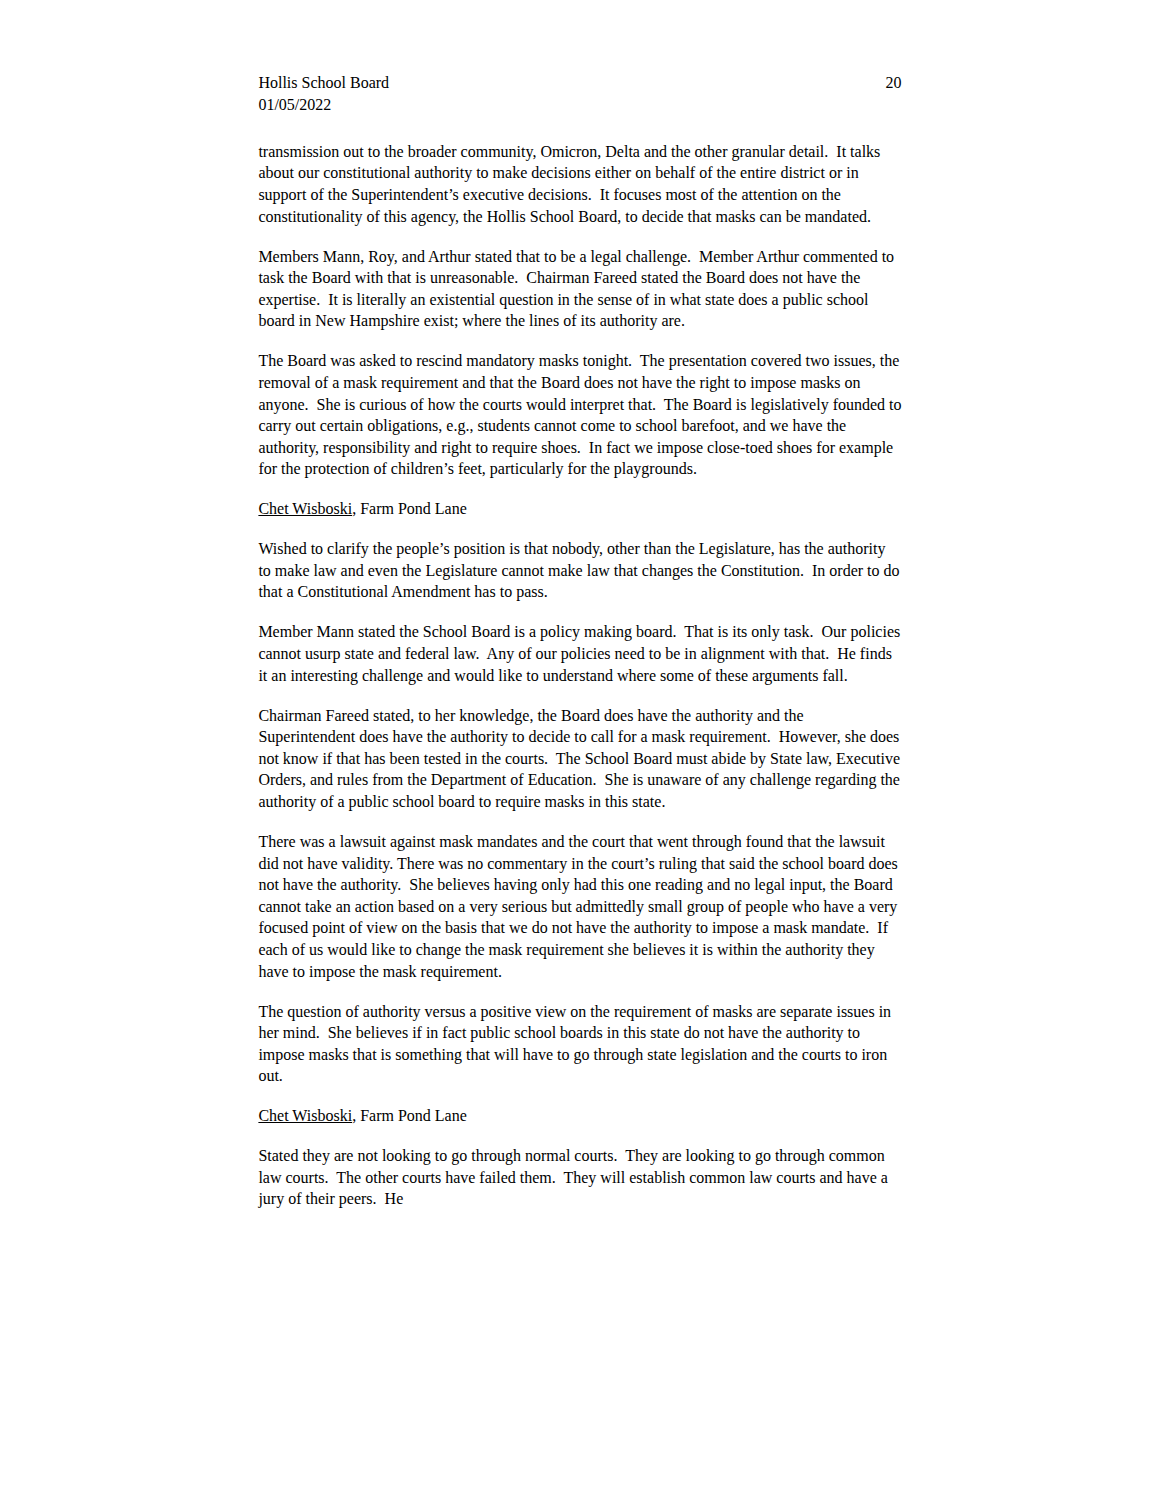Hollis School Board
01/05/2022
20
transmission out to the broader community, Omicron, Delta and the other granular detail. It talks about our constitutional authority to make decisions either on behalf of the entire district or in support of the Superintendent’s executive decisions. It focuses most of the attention on the constitutionality of this agency, the Hollis School Board, to decide that masks can be mandated.
Members Mann, Roy, and Arthur stated that to be a legal challenge. Member Arthur commented to task the Board with that is unreasonable. Chairman Fareed stated the Board does not have the expertise. It is literally an existential question in the sense of in what state does a public school board in New Hampshire exist; where the lines of its authority are.
The Board was asked to rescind mandatory masks tonight. The presentation covered two issues, the removal of a mask requirement and that the Board does not have the right to impose masks on anyone. She is curious of how the courts would interpret that. The Board is legislatively founded to carry out certain obligations, e.g., students cannot come to school barefoot, and we have the authority, responsibility and right to require shoes. In fact we impose close-toed shoes for example for the protection of children’s feet, particularly for the playgrounds.
Chet Wisboski, Farm Pond Lane
Wished to clarify the people’s position is that nobody, other than the Legislature, has the authority to make law and even the Legislature cannot make law that changes the Constitution. In order to do that a Constitutional Amendment has to pass.
Member Mann stated the School Board is a policy making board. That is its only task. Our policies cannot usurp state and federal law. Any of our policies need to be in alignment with that. He finds it an interesting challenge and would like to understand where some of these arguments fall.
Chairman Fareed stated, to her knowledge, the Board does have the authority and the Superintendent does have the authority to decide to call for a mask requirement. However, she does not know if that has been tested in the courts. The School Board must abide by State law, Executive Orders, and rules from the Department of Education. She is unaware of any challenge regarding the authority of a public school board to require masks in this state.
There was a lawsuit against mask mandates and the court that went through found that the lawsuit did not have validity. There was no commentary in the court’s ruling that said the school board does not have the authority. She believes having only had this one reading and no legal input, the Board cannot take an action based on a very serious but admittedly small group of people who have a very focused point of view on the basis that we do not have the authority to impose a mask mandate. If each of us would like to change the mask requirement she believes it is within the authority they have to impose the mask requirement.
The question of authority versus a positive view on the requirement of masks are separate issues in her mind. She believes if in fact public school boards in this state do not have the authority to impose masks that is something that will have to go through state legislation and the courts to iron out.
Chet Wisboski, Farm Pond Lane
Stated they are not looking to go through normal courts. They are looking to go through common law courts. The other courts have failed them. They will establish common law courts and have a jury of their peers. He